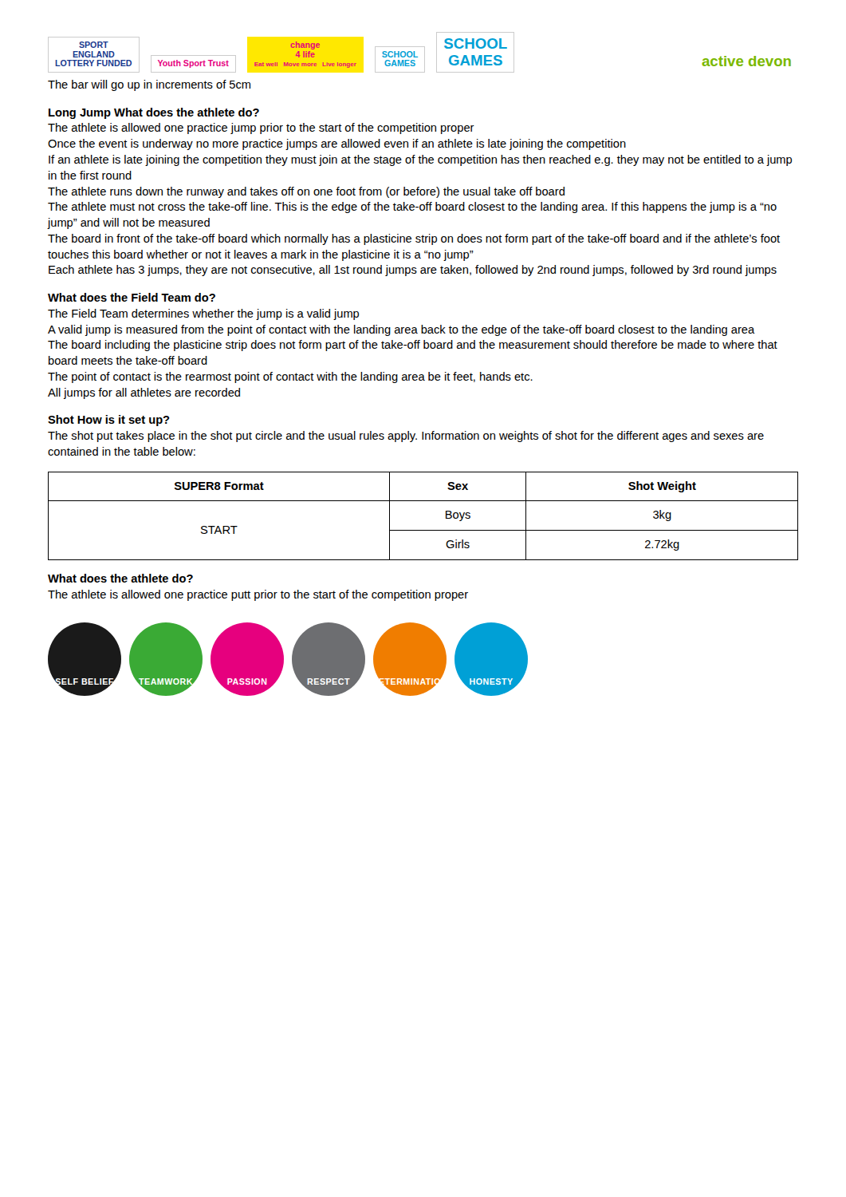SPORT
ENGLAND
LOTTERY FUNDED
Youth Sport Trust
change
4 life
Eat well Move more Live longer
SCHOOL
GAMES
SCHOOL
GAMES
active devon
The bar will go up in increments of 5cm
Long Jump What does the athlete do?
The athlete is allowed one practice jump prior to the start of the competition proper
Once the event is underway no more practice jumps are allowed even if an athlete is late joining the competition
If an athlete is late joining the competition they must join at the stage of the competition has then reached e.g. they may not be entitled to a jump in the first round
The athlete runs down the runway and takes off on one foot from (or before) the usual take off board
The athlete must not cross the take-off line. This is the edge of the take-off board closest to the landing area. If this happens the jump is a “no jump” and will not be measured
The board in front of the take-off board which normally has a plasticine strip on does not form part of the take-off board and if the athlete’s foot touches this board whether or not it leaves a mark in the plasticine it is a “no jump”
Each athlete has 3 jumps, they are not consecutive, all 1st round jumps are taken, followed by 2nd round jumps, followed by 3rd round jumps
What does the Field Team do?
The Field Team determines whether the jump is a valid jump
A valid jump is measured from the point of contact with the landing area back to the edge of the take-off board closest to the landing area
The board including the plasticine strip does not form part of the take-off board and the measurement should therefore be made to where that board meets the take-off board
The point of contact is the rearmost point of contact with the landing area be it feet, hands etc.
All jumps for all athletes are recorded
Shot How is it set up?
The shot put takes place in the shot put circle and the usual rules apply. Information on weights of shot for the different ages and sexes are contained in the table below:
| SUPER8 Format | Sex | Shot Weight |
| --- | --- | --- |
| START | Boys | 3kg |
| Girls | 2.72kg |
What does the athlete do?
The athlete is allowed one practice putt prior to the start of the competition proper
SELF BELIEF
TEAMWORK
PASSION
RESPECT
DETERMINATION
HONESTY